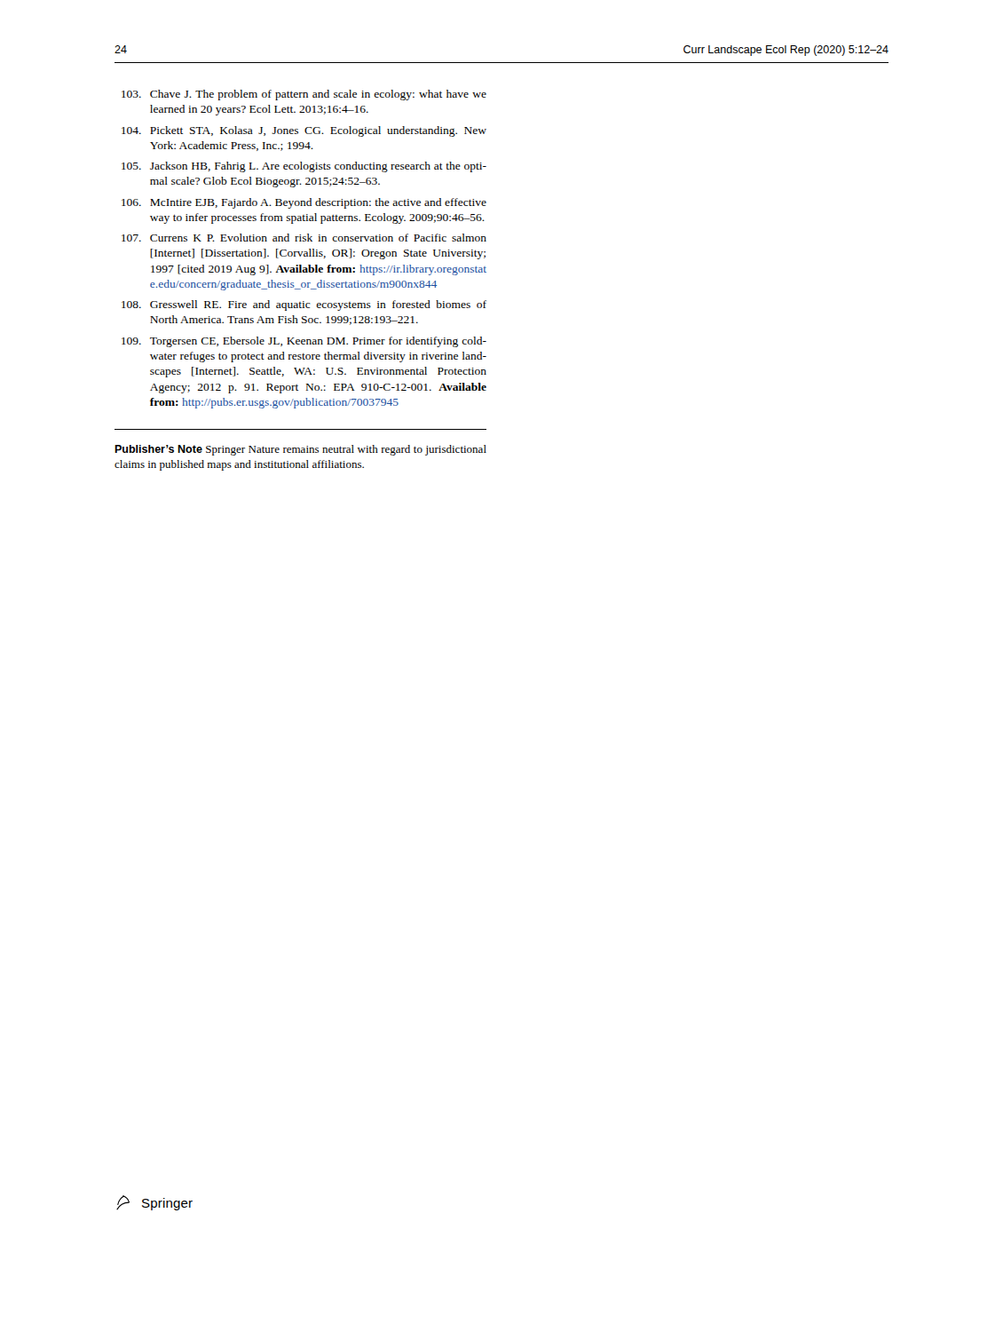24 Curr Landscape Ecol Rep (2020) 5:12–24
103. Chave J. The problem of pattern and scale in ecology: what have we learned in 20 years? Ecol Lett. 2013;16:4–16.
104. Pickett STA, Kolasa J, Jones CG. Ecological understanding. New York: Academic Press, Inc.; 1994.
105. Jackson HB, Fahrig L. Are ecologists conducting research at the optimal scale? Glob Ecol Biogeogr. 2015;24:52–63.
106. McIntire EJB, Fajardo A. Beyond description: the active and effective way to infer processes from spatial patterns. Ecology. 2009;90:46–56.
107. Currens K P. Evolution and risk in conservation of Pacific salmon [Internet] [Dissertation]. [Corvallis, OR]: Oregon State University; 1997 [cited 2019 Aug 9]. Available from: https://ir.library.oregonstate.edu/concern/graduate_thesis_or_dissertations/m900nx844
108. Gresswell RE. Fire and aquatic ecosystems in forested biomes of North America. Trans Am Fish Soc. 1999;128:193–221.
109. Torgersen CE, Ebersole JL, Keenan DM. Primer for identifying cold-water refuges to protect and restore thermal diversity in riverine landscapes [Internet]. Seattle, WA: U.S. Environmental Protection Agency; 2012 p. 91. Report No.: EPA 910-C-12-001. Available from: http://pubs.er.usgs.gov/publication/70037945
Publisher’s Note Springer Nature remains neutral with regard to jurisdictional claims in published maps and institutional affiliations.
Springer